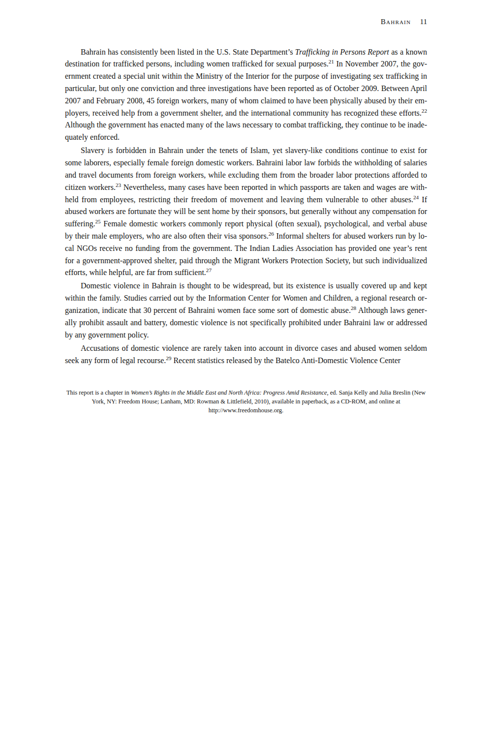Bahrain11
Bahrain has consistently been listed in the U.S. State Department’s Trafficking in Persons Report as a known destination for trafficked persons, including women trafficked for sexual purposes.21 In November 2007, the government created a special unit within the Ministry of the Interior for the purpose of investigating sex trafficking in particular, but only one conviction and three investigations have been reported as of October 2009. Between April 2007 and February 2008, 45 foreign workers, many of whom claimed to have been physically abused by their employers, received help from a government shelter, and the international community has recognized these efforts.22 Although the government has enacted many of the laws necessary to combat trafficking, they continue to be inadequately enforced.
Slavery is forbidden in Bahrain under the tenets of Islam, yet slavery-like conditions continue to exist for some laborers, especially female foreign domestic workers. Bahraini labor law forbids the withholding of salaries and travel documents from foreign workers, while excluding them from the broader labor protections afforded to citizen workers.23 Nevertheless, many cases have been reported in which passports are taken and wages are withheld from employees, restricting their freedom of movement and leaving them vulnerable to other abuses.24 If abused workers are fortunate they will be sent home by their sponsors, but generally without any compensation for suffering.25 Female domestic workers commonly report physical (often sexual), psychological, and verbal abuse by their male employers, who are also often their visa sponsors.26 Informal shelters for abused workers run by local NGOs receive no funding from the government. The Indian Ladies Association has provided one year’s rent for a government-approved shelter, paid through the Migrant Workers Protection Society, but such individualized efforts, while helpful, are far from sufficient.27
Domestic violence in Bahrain is thought to be widespread, but its existence is usually covered up and kept within the family. Studies carried out by the Information Center for Women and Children, a regional research organization, indicate that 30 percent of Bahraini women face some sort of domestic abuse.28 Although laws generally prohibit assault and battery, domestic violence is not specifically prohibited under Bahraini law or addressed by any government policy.
Accusations of domestic violence are rarely taken into account in divorce cases and abused women seldom seek any form of legal recourse.29 Recent statistics released by the Batelco Anti-Domestic Violence Center
This report is a chapter in Women’s Rights in the Middle East and North Africa: Progress Amid Resistance, ed. Sanja Kelly and Julia Breslin (New York, NY: Freedom House; Lanham, MD: Rowman & Littlefield, 2010), available in paperback, as a CD-ROM, and online at http://www.freedomhouse.org.